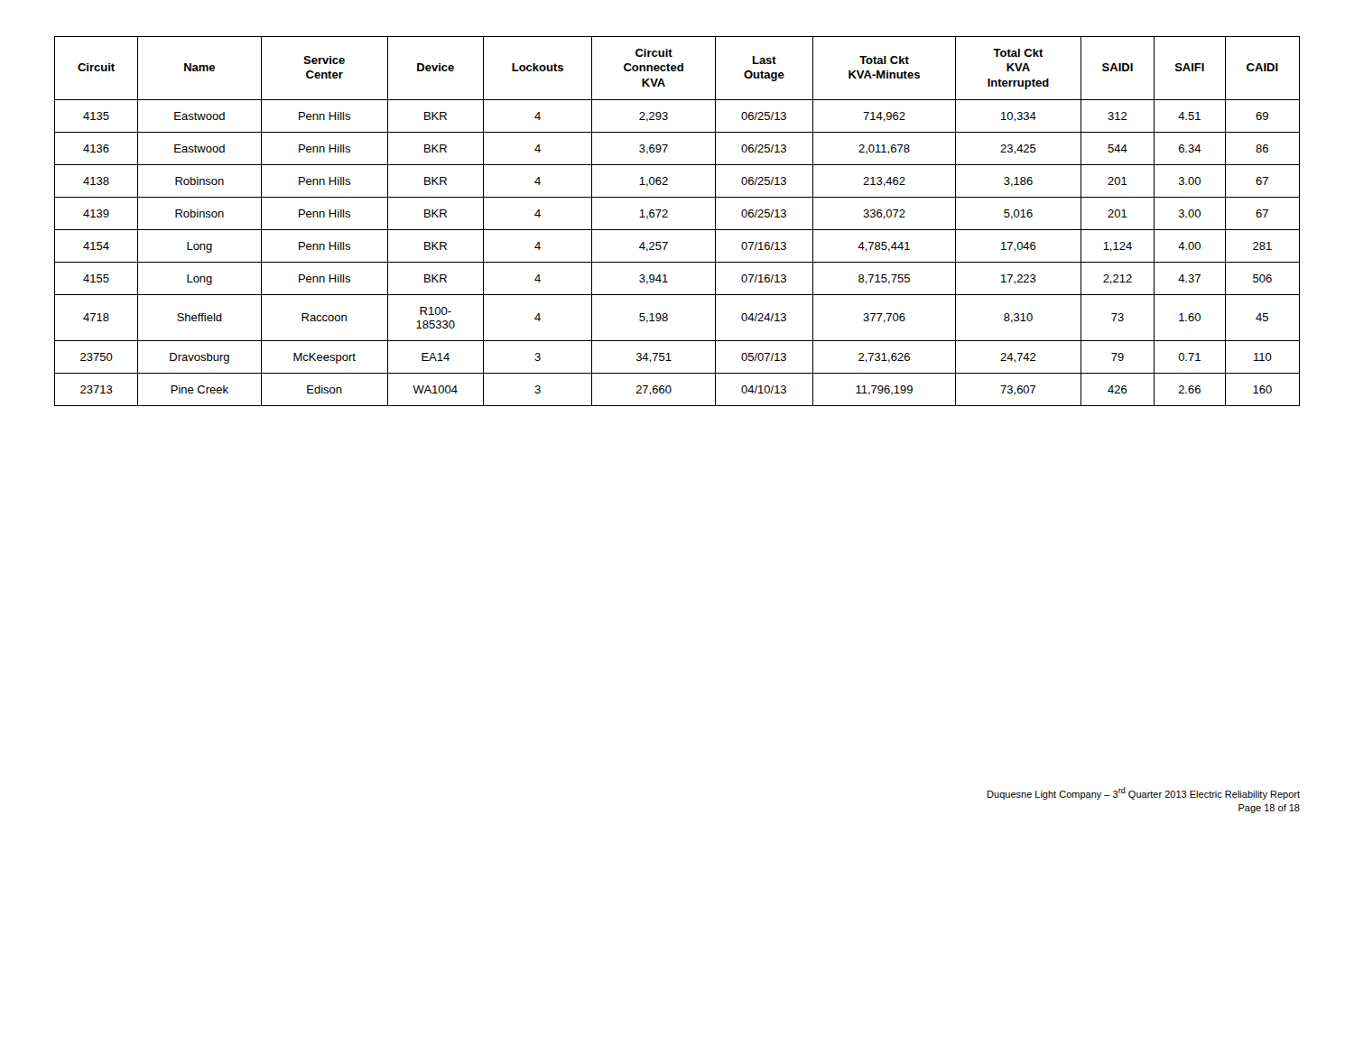| Circuit | Name | Service Center | Device | Lockouts | Circuit Connected KVA | Last Outage | Total Ckt KVA-Minutes | Total Ckt KVA Interrupted | SAIDI | SAIFI | CAIDI |
| --- | --- | --- | --- | --- | --- | --- | --- | --- | --- | --- | --- |
| 4135 | Eastwood | Penn Hills | BKR | 4 | 2,293 | 06/25/13 | 714,962 | 10,334 | 312 | 4.51 | 69 |
| 4136 | Eastwood | Penn Hills | BKR | 4 | 3,697 | 06/25/13 | 2,011,678 | 23,425 | 544 | 6.34 | 86 |
| 4138 | Robinson | Penn Hills | BKR | 4 | 1,062 | 06/25/13 | 213,462 | 3,186 | 201 | 3.00 | 67 |
| 4139 | Robinson | Penn Hills | BKR | 4 | 1,672 | 06/25/13 | 336,072 | 5,016 | 201 | 3.00 | 67 |
| 4154 | Long | Penn Hills | BKR | 4 | 4,257 | 07/16/13 | 4,785,441 | 17,046 | 1,124 | 4.00 | 281 |
| 4155 | Long | Penn Hills | BKR | 4 | 3,941 | 07/16/13 | 8,715,755 | 17,223 | 2,212 | 4.37 | 506 |
| 4718 | Sheffield | Raccoon | R100- 185330 | 4 | 5,198 | 04/24/13 | 377,706 | 8,310 | 73 | 1.60 | 45 |
| 23750 | Dravosburg | McKeesport | EA14 | 3 | 34,751 | 05/07/13 | 2,731,626 | 24,742 | 79 | 0.71 | 110 |
| 23713 | Pine Creek | Edison | WA1004 | 3 | 27,660 | 04/10/13 | 11,796,199 | 73,607 | 426 | 2.66 | 160 |
Duquesne Light Company – 3rd Quarter 2013 Electric Reliability Report
Page 18 of 18